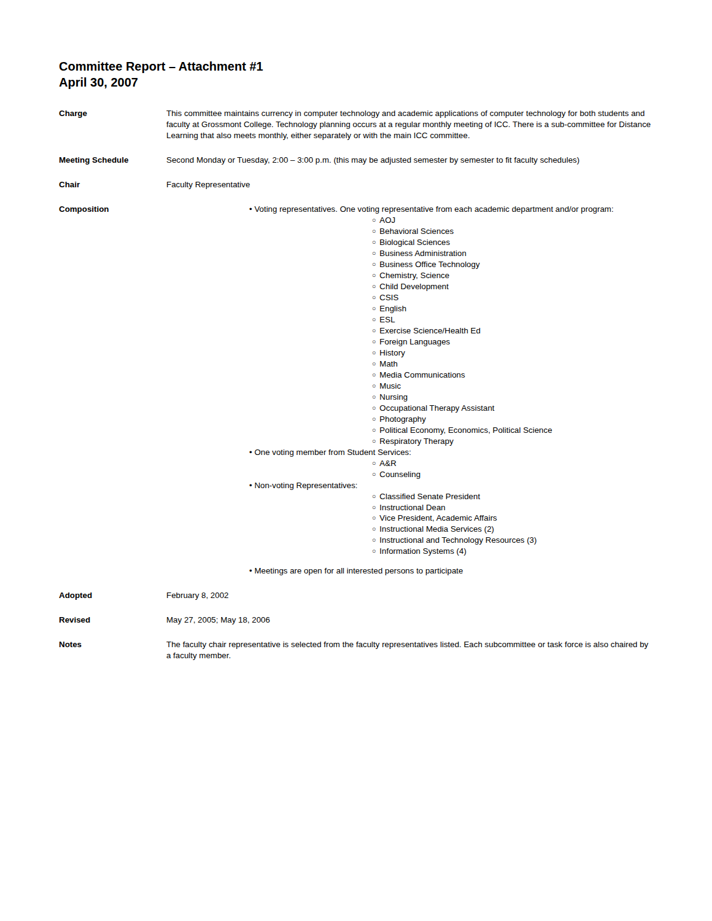Committee Report – Attachment #1
April 30, 2007
| Charge | This committee maintains currency in computer technology and academic applications of computer technology for both students and faculty at Grossmont College. Technology planning occurs at a regular monthly meeting of ICC. There is a sub-committee for Distance Learning that also meets monthly, either separately or with the main ICC committee. |
| Meeting Schedule | Second Monday or Tuesday, 2:00 – 3:00 p.m. (this may be adjusted semester by semester to fit faculty schedules) |
| Chair | Faculty Representative |
| Composition | Voting representatives. One voting representative from each academic department and/or program: AOJ Behavioral Sciences Biological Sciences Business Administration Business Office Technology Chemistry, Science Child Development CSIS English ESL Exercise Science/Health Ed Foreign Languages History Math Media Communications Music Nursing Occupational Therapy Assistant Photography Political Economy, Economics, Political Science Respiratory Therapy One voting member from Student Services: A&R Counseling Non-voting Representatives: Classified Senate President Instructional Dean Vice President, Academic Affairs Instructional Media Services (2) Instructional and Technology Resources (3) Information Systems (4) Meetings are open for all interested persons to participate |
| Adopted | February 8, 2002 |
| Revised | May 27, 2005; May 18, 2006 |
| Notes | The faculty chair representative is selected from the faculty representatives listed. Each subcommittee or task force is also chaired by a faculty member. |